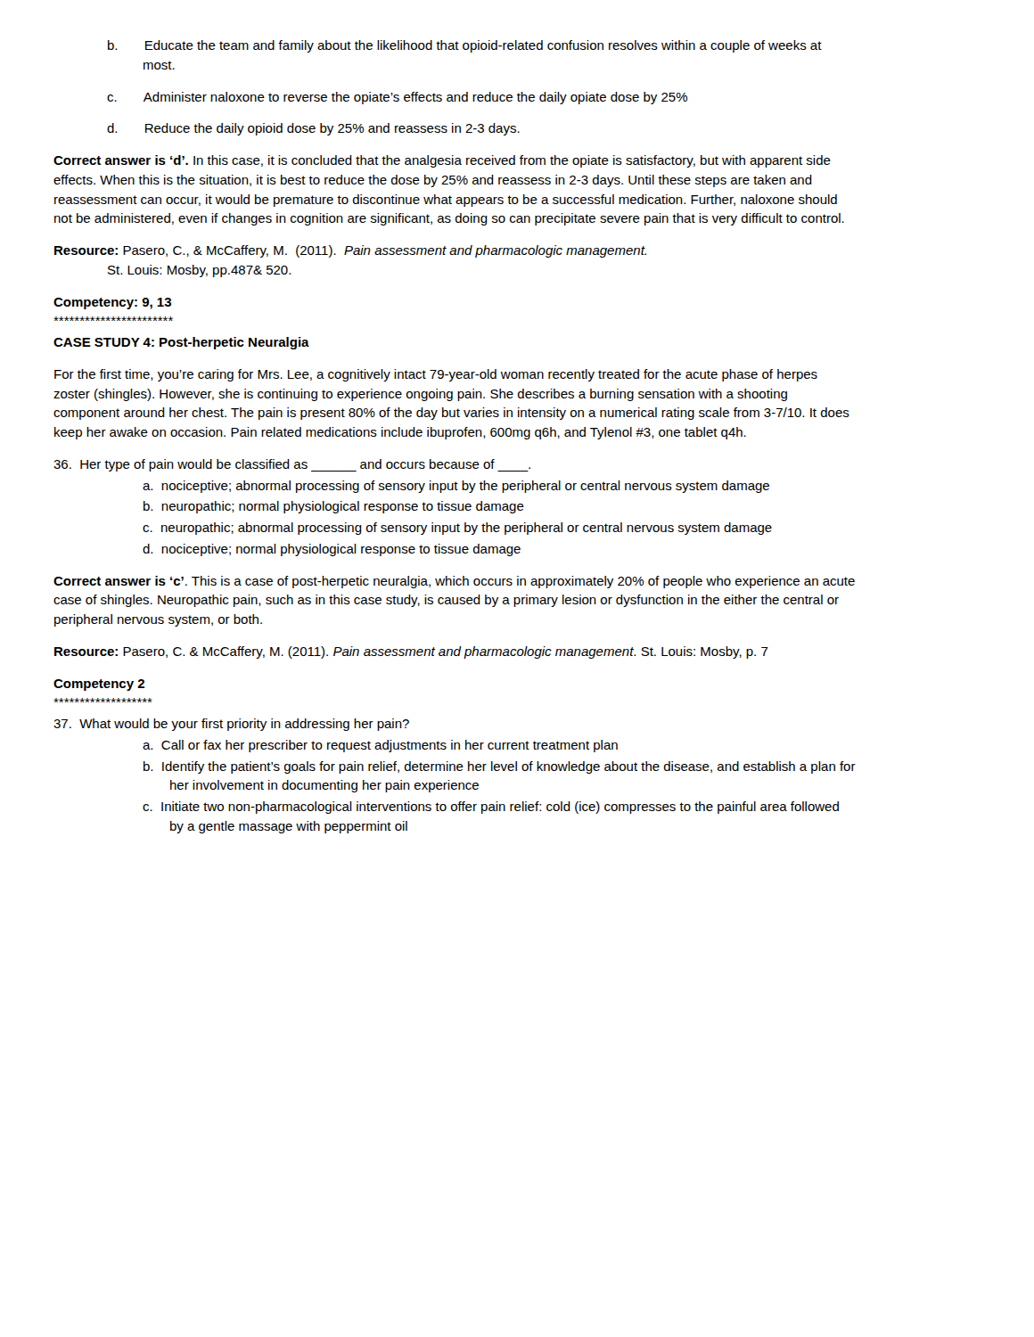b. Educate the team and family about the likelihood that opioid-related confusion resolves within a couple of weeks at most.
c. Administer naloxone to reverse the opiate’s effects and reduce the daily opiate dose by 25%
d. Reduce the daily opioid dose by 25% and reassess in 2-3 days.
Correct answer is ‘d’. In this case, it is concluded that the analgesia received from the opiate is satisfactory, but with apparent side effects. When this is the situation, it is best to reduce the dose by 25% and reassess in 2-3 days. Until these steps are taken and reassessment can occur, it would be premature to discontinue what appears to be a successful medication. Further, naloxone should not be administered, even if changes in cognition are significant, as doing so can precipitate severe pain that is very difficult to control.
Resource: Pasero, C., & McCaffery, M. (2011). Pain assessment and pharmacologic management.
St. Louis: Mosby, pp.487& 520.
Competency: 9, 13
***********************
CASE STUDY 4: Post-herpetic Neuralgia
For the first time, you’re caring for Mrs. Lee, a cognitively intact 79-year-old woman recently treated for the acute phase of herpes zoster (shingles). However, she is continuing to experience ongoing pain. She describes a burning sensation with a shooting component around her chest. The pain is present 80% of the day but varies in intensity on a numerical rating scale from 3-7/10. It does keep her awake on occasion. Pain related medications include ibuprofen, 600mg q6h, and Tylenol #3, one tablet q4h.
36. Her type of pain would be classified as ______ and occurs because of ____.
a. nociceptive; abnormal processing of sensory input by the peripheral or central nervous system damage
b. neuropathic; normal physiological response to tissue damage
c. neuropathic; abnormal processing of sensory input by the peripheral or central nervous system damage
d. nociceptive; normal physiological response to tissue damage
Correct answer is ‘c’. This is a case of post-herpetic neuralgia, which occurs in approximately 20% of people who experience an acute case of shingles. Neuropathic pain, such as in this case study, is caused by a primary lesion or dysfunction in the either the central or peripheral nervous system, or both.
Resource: Pasero, C. & McCaffery, M. (2011). Pain assessment and pharmacologic management. St. Louis: Mosby, p. 7
Competency 2
*******************
37. What would be your first priority in addressing her pain?
a. Call or fax her prescriber to request adjustments in her current treatment plan
b. Identify the patient’s goals for pain relief, determine her level of knowledge about the disease, and establish a plan for her involvement in documenting her pain experience
c. Initiate two non-pharmacological interventions to offer pain relief: cold (ice) compresses to the painful area followed by a gentle massage with peppermint oil